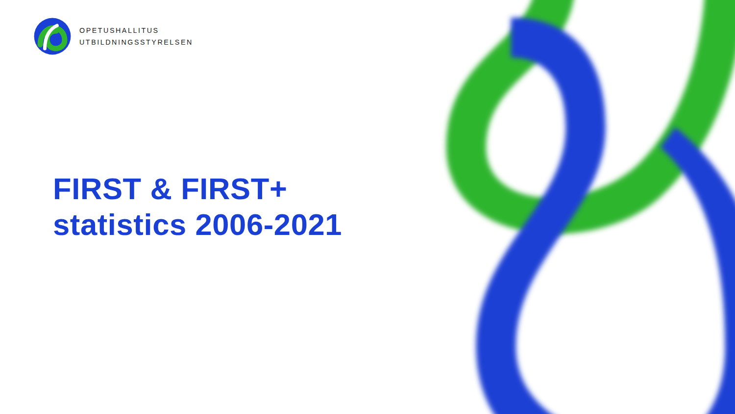OPETUSHALLITUS
UTBILDNINGSSTYRELSEN
FIRST & FIRST+
statistics 2006-2021